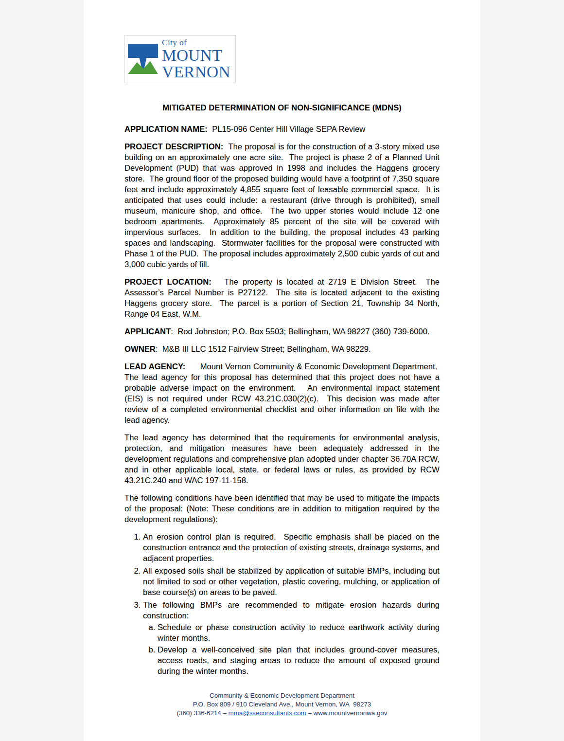| | City of MOUNT VERNON |
Mitigated Determination of Non-Significance (MDNS)
APPLICATION NAME: PL15-096 Center Hill Village SEPA Review
PROJECT DESCRIPTION: The proposal is for the construction of a 3-story mixed use building on an approximately one acre site. The project is phase 2 of a Planned Unit Development (PUD) that was approved in 1998 and includes the Haggens grocery store. The ground floor of the proposed building would have a footprint of 7,350 square feet and include approximately 4,855 square feet of leasable commercial space. It is anticipated that uses could include: a restaurant (drive through is prohibited), small museum, manicure shop, and office. The two upper stories would include 12 one bedroom apartments. Approximately 85 percent of the site will be covered with impervious surfaces. In addition to the building, the proposal includes 43 parking spaces and landscaping. Stormwater facilities for the proposal were constructed with Phase 1 of the PUD. The proposal includes approximately 2,500 cubic yards of cut and 3,000 cubic yards of fill.
PROJECT LOCATION: The property is located at 2719 E Division Street. The Assessor’s Parcel Number is P27122. The site is located adjacent to the existing Haggens grocery store. The parcel is a portion of Section 21, Township 34 North, Range 04 East, W.M.
APPLICANT: Rod Johnston; P.O. Box 5503; Bellingham, WA 98227 (360) 739-6000.
OWNER: M&B III LLC 1512 Fairview Street; Bellingham, WA 98229.
LEAD AGENCY: Mount Vernon Community & Economic Development Department. The lead agency for this proposal has determined that this project does not have a probable adverse impact on the environment. An environmental impact statement (EIS) is not required under RCW 43.21C.030(2)(c). This decision was made after review of a completed environmental checklist and other information on file with the lead agency.
The lead agency has determined that the requirements for environmental analysis, protection, and mitigation measures have been adequately addressed in the development regulations and comprehensive plan adopted under chapter 36.70A RCW, and in other applicable local, state, or federal laws or rules, as provided by RCW 43.21C.240 and WAC 197-11-158.
The following conditions have been identified that may be used to mitigate the impacts of the proposal: (Note: These conditions are in addition to mitigation required by the development regulations):
An erosion control plan is required. Specific emphasis shall be placed on the construction entrance and the protection of existing streets, drainage systems, and adjacent properties.
All exposed soils shall be stabilized by application of suitable BMPs, including but not limited to sod or other vegetation, plastic covering, mulching, or application of base course(s) on areas to be paved.
The following BMPs are recommended to mitigate erosion hazards during construction:
Schedule or phase construction activity to reduce earthwork activity during winter months.
Develop a well-conceived site plan that includes ground-cover measures, access roads, and staging areas to reduce the amount of exposed ground during the winter months.
Community & Economic Development Department
P.O. Box 809 / 910 Cleveland Ave., Mount Vernon, WA 98273
(360) 336-6214 – mma@sseconsultants.com – www.mountvernonwa.gov